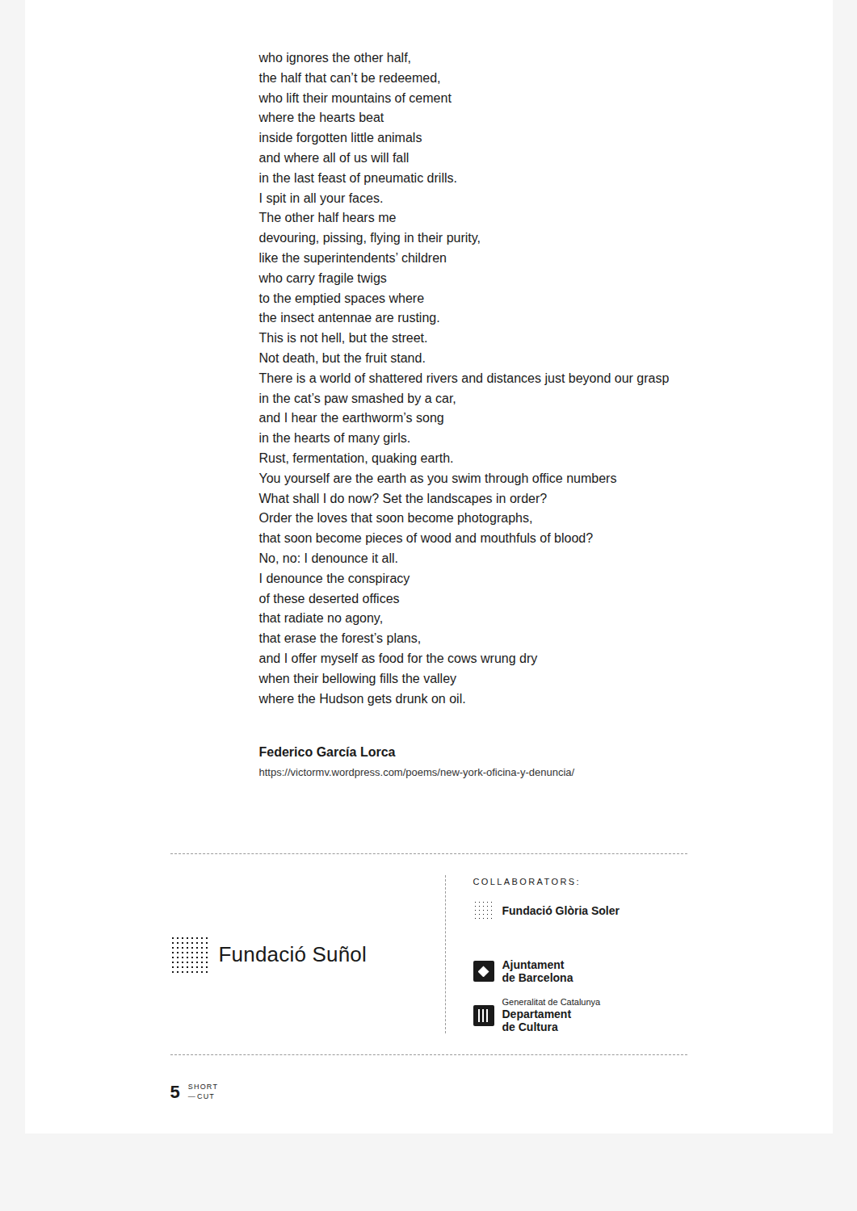who ignores the other half, the half that can’t be redeemed, who lift their mountains of cement where the hearts beat inside forgotten little animals and where all of us will fall in the last feast of pneumatic drills. I spit in all your faces. The other half hears me devouring, pissing, flying in their purity, like the superintendents’ children who carry fragile twigs to the emptied spaces where the insect antennae are rusting. This is not hell, but the street. Not death, but the fruit stand. There is a world of shattered rivers and distances just beyond our grasp in the cat’s paw smashed by a car, and I hear the earthworm’s song in the hearts of many girls. Rust, fermentation, quaking earth. You yourself are the earth as you swim through office numbers What shall I do now? Set the landscapes in order? Order the loves that soon become photographs, that soon become pieces of wood and mouthfuls of blood? No, no: I denounce it all. I denounce the conspiracy of these deserted offices that radiate no agony, that erase the forest’s plans, and I offer myself as food for the cows wrung dry when their bellowing fills the valley where the Hudson gets drunk on oil.
Federico García Lorca
https://victormv.wordpress.com/poems/new-york-oficina-y-denuncia/
Fundació Suñol
Collaborators:
Fundació Glòria Soler
Ajuntament
de Barcelona
Generalitat de Catalunya Departament
de Cultura
5 SHORTCUT